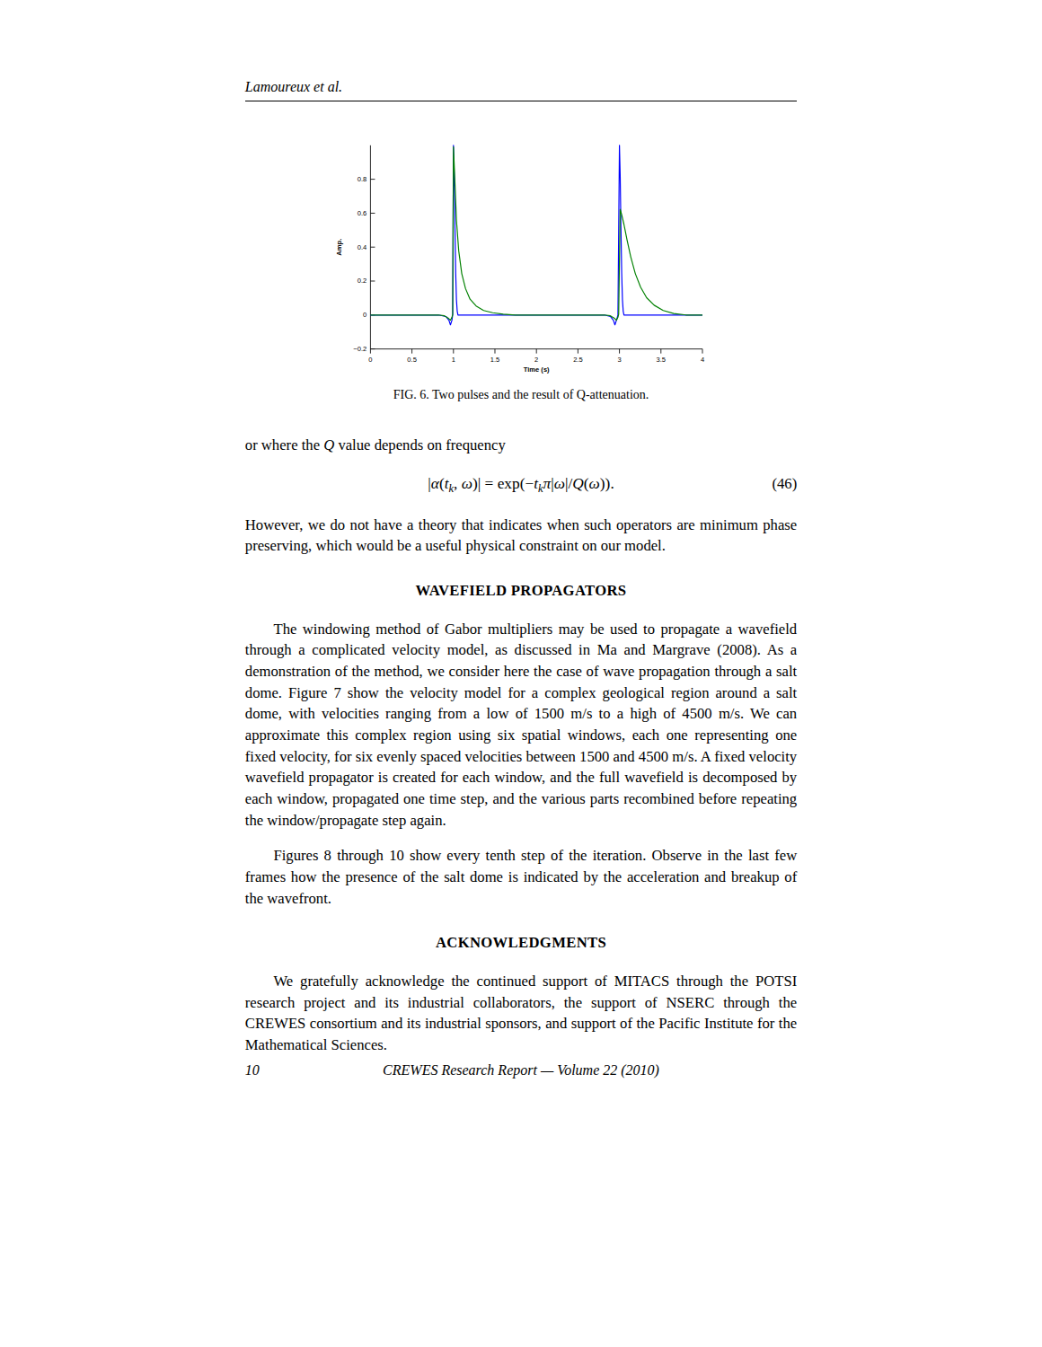Lamoureux et al.
0.8 0.6 0.4 0.2 0 −0.2 0 0.5 1 1.5 2 2.5 3 3.5 4 Time (s) Amp.
FIG. 6. Two pulses and the result of Q-attenuation.
or where the Q value depends on frequency
|α(tk, ω)| = exp(−tkπ|ω|/Q(ω)). (46)
However, we do not have a theory that indicates when such operators are minimum phase preserving, which would be a useful physical constraint on our model.
WAVEFIELD PROPAGATORS
The windowing method of Gabor multipliers may be used to propagate a wavefield through a complicated velocity model, as discussed in Ma and Margrave (2008). As a demonstration of the method, we consider here the case of wave propagation through a salt dome. Figure 7 show the velocity model for a complex geological region around a salt dome, with velocities ranging from a low of 1500 m/s to a high of 4500 m/s. We can approximate this complex region using six spatial windows, each one representing one fixed velocity, for six evenly spaced velocities between 1500 and 4500 m/s. A fixed velocity wavefield propagator is created for each window, and the full wavefield is decomposed by each window, propagated one time step, and the various parts recombined before repeating the window/propagate step again.
Figures 8 through 10 show every tenth step of the iteration. Observe in the last few frames how the presence of the salt dome is indicated by the acceleration and breakup of the wavefront.
ACKNOWLEDGMENTS
We gratefully acknowledge the continued support of MITACS through the POTSI research project and its industrial collaborators, the support of NSERC through the CREWES consortium and its industrial sponsors, and support of the Pacific Institute for the Mathematical Sciences.
10
CREWES Research Report — Volume 22 (2010)